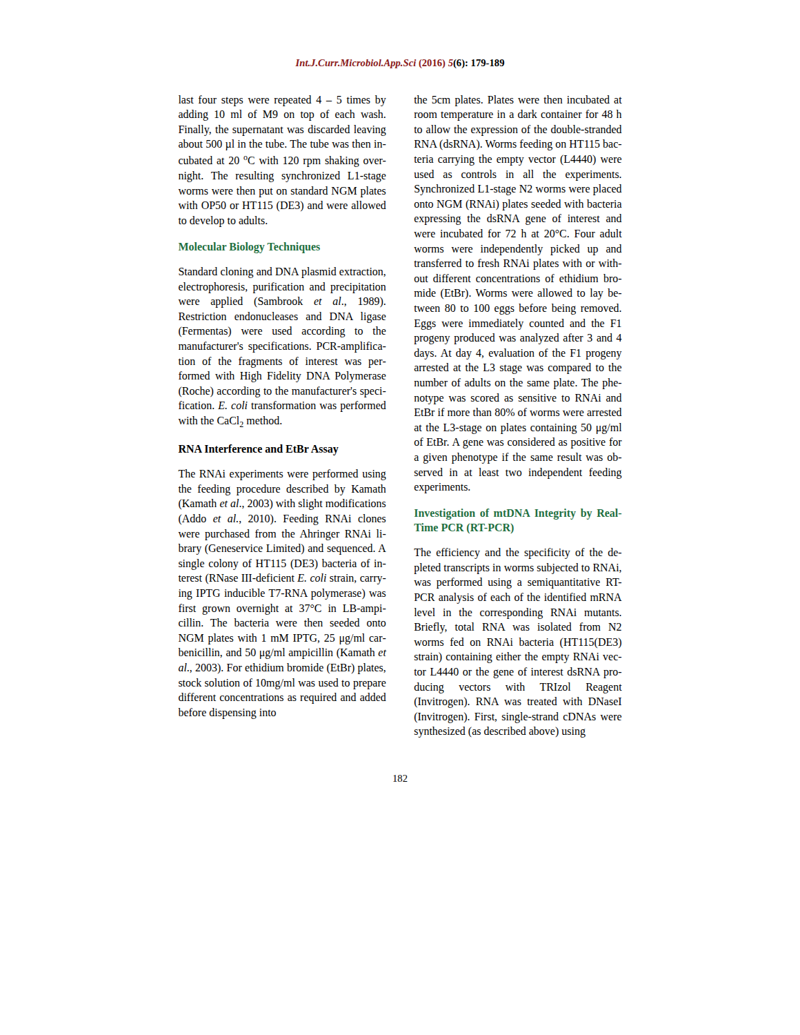Int.J.Curr.Microbiol.App.Sci (2016) 5(6): 179-189
last four steps were repeated 4 – 5 times by adding 10 ml of M9 on top of each wash. Finally, the supernatant was discarded leaving about 500 µl in the tube. The tube was then incubated at 20 oC with 120 rpm shaking over-night. The resulting synchronized L1-stage worms were then put on standard NGM plates with OP50 or HT115 (DE3) and were allowed to develop to adults.
Molecular Biology Techniques
Standard cloning and DNA plasmid extraction, electrophoresis, purification and precipitation were applied (Sambrook et al., 1989). Restriction endonucleases and DNA ligase (Fermentas) were used according to the manufacturer's specifications. PCR-amplification of the fragments of interest was performed with High Fidelity DNA Polymerase (Roche) according to the manufacturer's specification. E. coli transformation was performed with the CaCl2 method.
RNA Interference and EtBr Assay
The RNAi experiments were performed using the feeding procedure described by Kamath (Kamath et al., 2003) with slight modifications (Addo et al., 2010). Feeding RNAi clones were purchased from the Ahringer RNAi library (Geneservice Limited) and sequenced. A single colony of HT115 (DE3) bacteria of interest (RNase III-deficient E. coli strain, carrying IPTG inducible T7-RNA polymerase) was first grown overnight at 37°C in LB-ampicillin. The bacteria were then seeded onto NGM plates with 1 mM IPTG, 25 μg/ml carbenicillin, and 50 μg/ml ampicillin (Kamath et al., 2003). For ethidium bromide (EtBr) plates, stock solution of 10mg/ml was used to prepare different concentrations as required and added before dispensing into
the 5cm plates. Plates were then incubated at room temperature in a dark container for 48 h to allow the expression of the double-stranded RNA (dsRNA). Worms feeding on HT115 bacteria carrying the empty vector (L4440) were used as controls in all the experiments. Synchronized L1-stage N2 worms were placed onto NGM (RNAi) plates seeded with bacteria expressing the dsRNA gene of interest and were incubated for 72 h at 20°C. Four adult worms were independently picked up and transferred to fresh RNAi plates with or without different concentrations of ethidium bromide (EtBr). Worms were allowed to lay between 80 to 100 eggs before being removed. Eggs were immediately counted and the F1 progeny produced was analyzed after 3 and 4 days. At day 4, evaluation of the F1 progeny arrested at the L3 stage was compared to the number of adults on the same plate. The phenotype was scored as sensitive to RNAi and EtBr if more than 80% of worms were arrested at the L3-stage on plates containing 50 μg/ml of EtBr. A gene was considered as positive for a given phenotype if the same result was observed in at least two independent feeding experiments.
Investigation of mtDNA Integrity by Real-Time PCR (RT-PCR)
The efficiency and the specificity of the depleted transcripts in worms subjected to RNAi, was performed using a semiquantitative RT-PCR analysis of each of the identified mRNA level in the corresponding RNAi mutants. Briefly, total RNA was isolated from N2 worms fed on RNAi bacteria (HT115(DE3) strain) containing either the empty RNAi vector L4440 or the gene of interest dsRNA producing vectors with TRIzol Reagent (Invitrogen). RNA was treated with DNaseI (Invitrogen). First, single-strand cDNAs were synthesized (as described above) using
182